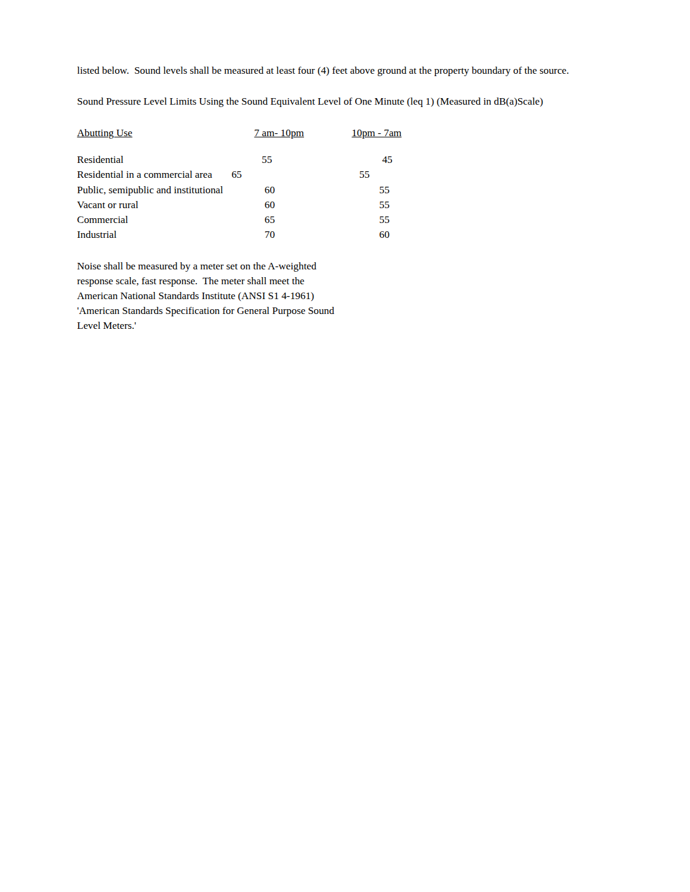listed below. Sound levels shall be measured at least four (4) feet above ground at the property boundary of the source.
Sound Pressure Level Limits Using the Sound Equivalent Level of One Minute (leq 1) (Measured in dB(a)Scale)
| Abutting Use | 7 am- 10pm | 10pm - 7am |
| --- | --- | --- |
| Residential | 55 | 45 |
| Residential in a commercial area | 65 | 55 |
| Public, semipublic and institutional | 60 | 55 |
| Vacant or rural | 60 | 55 |
| Commercial | 65 | 55 |
| Industrial | 70 | 60 |
Noise shall be measured by a meter set on the A-weighted response scale, fast response. The meter shall meet the American National Standards Institute (ANSI S1 4-1961) 'American Standards Specification for General Purpose Sound Level Meters.'